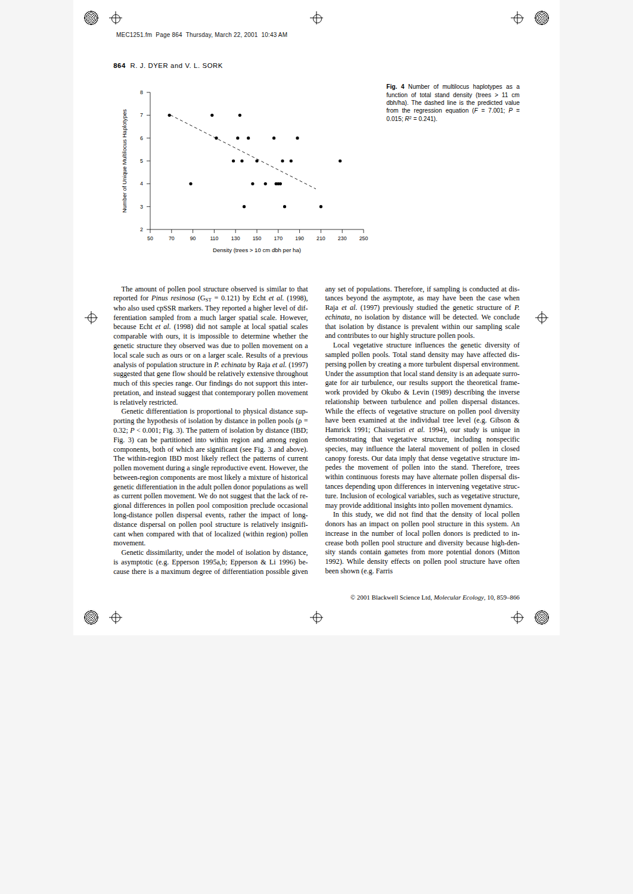MEC1251.fm Page 864 Thursday, March 22, 2001 10:43 AM
864 R. J. DYER and V. L. SORK
8 7 6 5 4 3 2 50 70 90 110 130 150 170 190 210 230 250 Number of Unique Multilocus Haplotypes Density (trees > 10 cm dbh per ha)
Fig. 4 Number of multilocus haplotypes as a function of total stand density (trees > 11 cm dbh/ha). The dashed line is the predicted value from the regression equation (F = 7.001; P = 0.015; R2 = 0.241).
The amount of pollen pool structure observed is similar to that reported for Pinus resinosa (GST = 0.121) by Echt et al. (1998), who also used cpSSR markers. They reported a higher level of differentiation sampled from a much larger spatial scale. However, because Echt et al. (1998) did not sample at local spatial scales comparable with ours, it is impossible to determine whether the genetic structure they observed was due to pollen movement on a local scale such as ours or on a larger scale. Results of a previous analysis of population structure in P. echinata by Raja et al. (1997) suggested that gene flow should be relatively extensive throughout much of this species range. Our findings do not support this interpretation, and instead suggest that contemporary pollen movement is relatively restricted.
Genetic differentiation is proportional to physical distance supporting the hypothesis of isolation by distance in pollen pools (ρ = 0.32; P < 0.001; Fig. 3). The pattern of isolation by distance (IBD; Fig. 3) can be partitioned into within region and among region components, both of which are significant (see Fig. 3 and above). The within-region IBD most likely reflect the patterns of current pollen movement during a single reproductive event. However, the between-region components are most likely a mixture of historical genetic differentiation in the adult pollen donor populations as well as current pollen movement. We do not suggest that the lack of regional differences in pollen pool composition preclude occasional long-distance pollen dispersal events, rather the impact of long-distance dispersal on pollen pool structure is relatively insignificant when compared with that of localized (within region) pollen movement.
Genetic dissimilarity, under the model of isolation by distance, is asymptotic (e.g. Epperson 1995a,b; Epperson & Li 1996) because there is a maximum degree of differentiation possible given any set of populations. Therefore, if sampling is conducted at distances beyond the asymptote, as may have been the case when Raja et al. (1997) previously studied the genetic structure of P. echinata, no isolation by distance will be detected. We conclude that isolation by distance is prevalent within our sampling scale and contributes to our highly structure pollen pools.
Local vegetative structure influences the genetic diversity of sampled pollen pools. Total stand density may have affected dispersing pollen by creating a more turbulent dispersal environment. Under the assumption that local stand density is an adequate surrogate for air turbulence, our results support the theoretical framework provided by Okubo & Levin (1989) describing the inverse relationship between turbulence and pollen dispersal distances. While the effects of vegetative structure on pollen pool diversity have been examined at the individual tree level (e.g. Gibson & Hamrick 1991; Chaisurisri et al. 1994), our study is unique in demonstrating that vegetative structure, including nonspecific species, may influence the lateral movement of pollen in closed canopy forests. Our data imply that dense vegetative structure impedes the movement of pollen into the stand. Therefore, trees within continuous forests may have alternate pollen dispersal distances depending upon differences in intervening vegetative structure. Inclusion of ecological variables, such as vegetative structure, may provide additional insights into pollen movement dynamics.
In this study, we did not find that the density of local pollen donors has an impact on pollen pool structure in this system. An increase in the number of local pollen donors is predicted to increase both pollen pool structure and diversity because high-density stands contain gametes from more potential donors (Mitton 1992). While density effects on pollen pool structure have often been shown (e.g. Farris
© 2001 Blackwell Science Ltd, Molecular Ecology, 10, 859–866